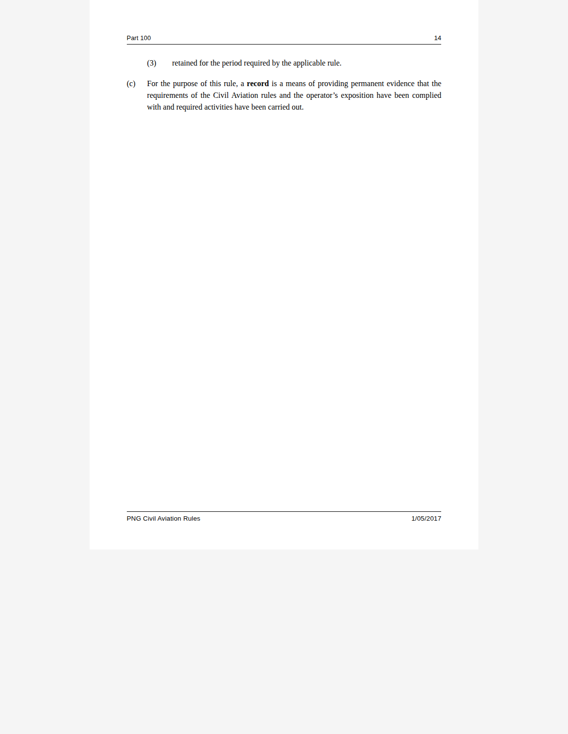Part 100
14
(3)
retained for the period required by the applicable rule.
(c)
For the purpose of this rule, a record is a means of providing permanent evidence that the requirements of the Civil Aviation rules and the operator’s exposition have been complied with and required activities have been carried out.
PNG Civil Aviation Rules
1/05/2017